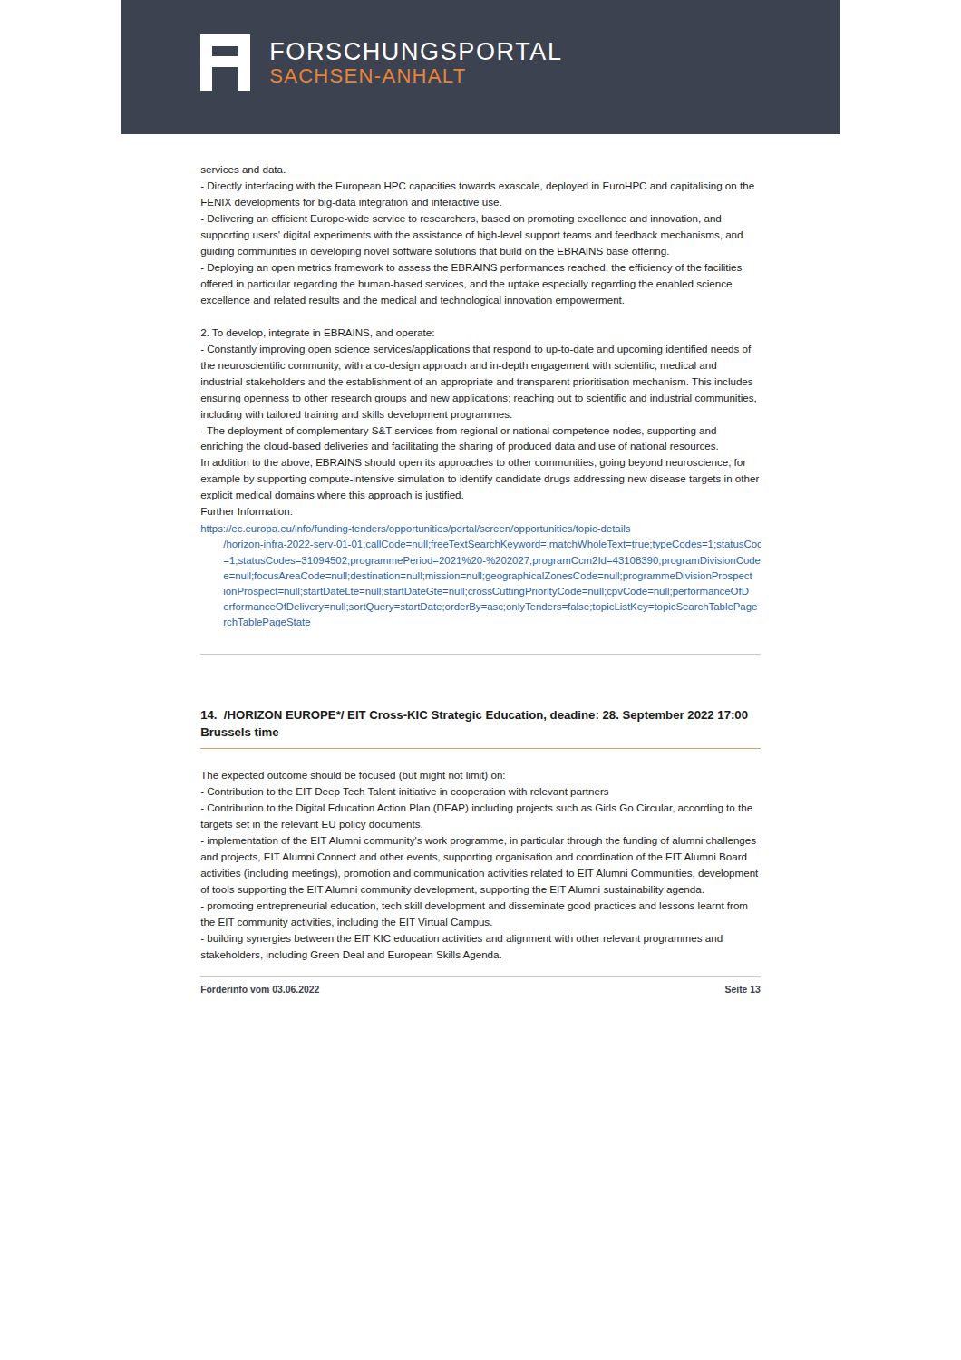FORSCHUNGSPORTAL
SACHSEN-ANHALT
services and data.
- Directly interfacing with the European HPC capacities towards exascale, deployed in EuroHPC and capitalising on the FENIX developments for big-data integration and interactive use.
- Delivering an efficient Europe-wide service to researchers, based on promoting excellence and innovation, and supporting users' digital experiments with the assistance of high-level support teams and feedback mechanisms, and guiding communities in developing novel software solutions that build on the EBRAINS base offering.
- Deploying an open metrics framework to assess the EBRAINS performances reached, the efficiency of the facilities offered in particular regarding the human-based services, and the uptake especially regarding the enabled science excellence and related results and the medical and technological innovation empowerment.
2. To develop, integrate in EBRAINS, and operate:
- Constantly improving open science services/applications that respond to up-to-date and upcoming identified needs of the neuroscientific community, with a co-design approach and in-depth engagement with scientific, medical and industrial stakeholders and the establishment of an appropriate and transparent prioritisation mechanism. This includes ensuring openness to other research groups and new applications; reaching out to scientific and industrial communities, including with tailored training and skills development programmes.
- The deployment of complementary S&T services from regional or national competence nodes, supporting and enriching the cloud-based deliveries and facilitating the sharing of produced data and use of national resources.
In addition to the above, EBRAINS should open its approaches to other communities, going beyond neuroscience, for example by supporting compute-intensive simulation to identify candidate drugs addressing new disease targets in other explicit medical domains where this approach is justified.
Further Information:
https://ec.europa.eu/info/funding-tenders/opportunities/portal/screen/opportunities/topic-details /horizon-infra-2022-serv-01-01;callCode=null;freeTextSearchKeyword=;matchWholeText=true;typeCodes=1;statusCodes=31094502;programmePeriod=2021%20-%202027;programCcm2Id=43108390;programDivisionCode =1;statusCodes=31094502;programmePeriod=2021%20-%202027;programCcm2Id=43108390;programDivisionCode e=null;focusAreaCode=null;destination=null;mission=null;geographicalZonesCode=null;programmeDivisionProspect ionProspect=null;startDateLte=null;startDateGte=null;crossCuttingPriorityCode=null;cpvCode=null;performanceOfD erformanceOfDelivery=null;sortQuery=startDate;orderBy=asc;onlyTenders=false;topicListKey=topicSearchTablePage rchTablePageState
14. /HORIZON EUROPE*/ EIT Cross-KIC Strategic Education, deadine: 28. September 2022 17:00 Brussels time
The expected outcome should be focused (but might not limit) on:
- Contribution to the EIT Deep Tech Talent initiative in cooperation with relevant partners
- Contribution to the Digital Education Action Plan (DEAP) including projects such as Girls Go Circular, according to the targets set in the relevant EU policy documents.
- implementation of the EIT Alumni community's work programme, in particular through the funding of alumni challenges and projects, EIT Alumni Connect and other events, supporting organisation and coordination of the EIT Alumni Board activities (including meetings), promotion and communication activities related to EIT Alumni Communities, development of tools supporting the EIT Alumni community development, supporting the EIT Alumni sustainability agenda.
- promoting entrepreneurial education, tech skill development and disseminate good practices and lessons learnt from the EIT community activities, including the EIT Virtual Campus.
- building synergies between the EIT KIC education activities and alignment with other relevant programmes and stakeholders, including Green Deal and European Skills Agenda.
Förderinfo vom 03.06.2022 Seite 13